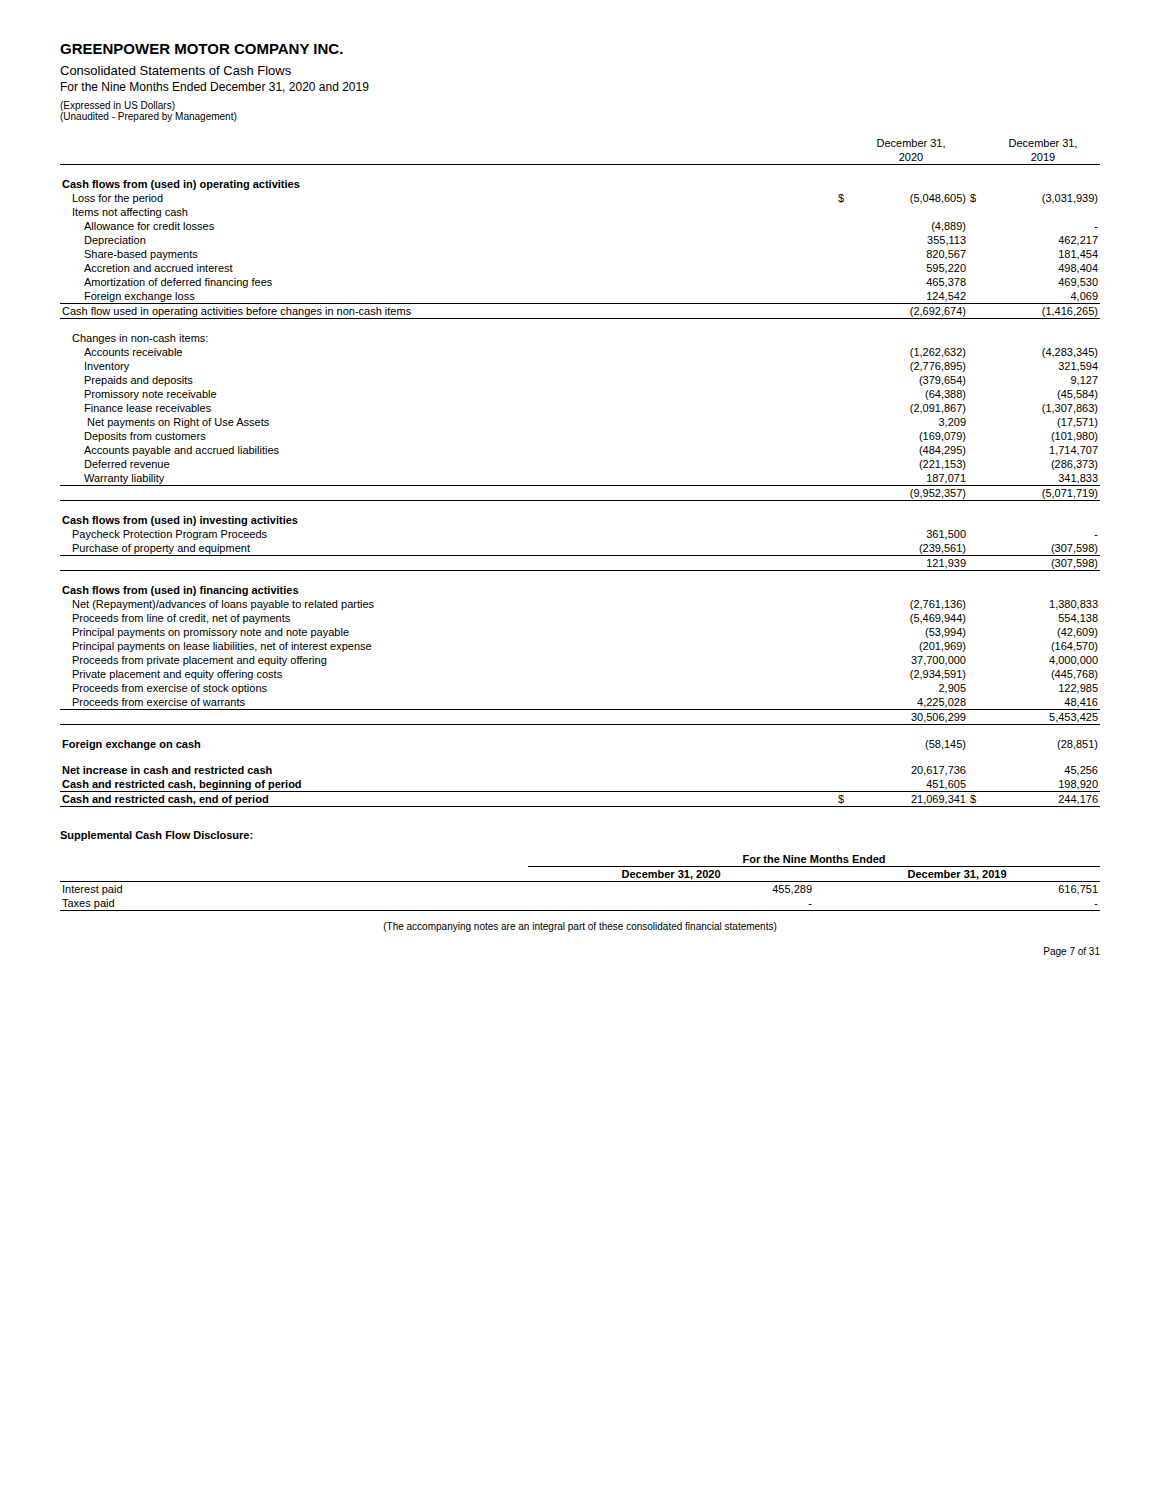GREENPOWER MOTOR COMPANY INC.
Consolidated Statements of Cash Flows
For the Nine Months Ended December 31, 2020 and 2019
(Expressed in US Dollars)
(Unaudited - Prepared by Management)
| | | December 31, | | December 31, |
| | | 2020 | | 2019 |
| Cash flows from (used in) operating activities | | | | |
| Loss for the period | $ | (5,048,605) | $ | (3,031,939) |
| Items not affecting cash | | | | |
| Allowance for credit losses | | (4,889) | | - |
| Depreciation | | 355,113 | | 462,217 |
| Share-based payments | | 820,567 | | 181,454 |
| Accretion and accrued interest | | 595,220 | | 498,404 |
| Amortization of deferred financing fees | | 465,378 | | 469,530 |
| Foreign exchange loss | | 124,542 | | 4,069 |
| Cash flow used in operating activities before changes in non-cash items | | (2,692,674) | | (1,416,265) |
| Changes in non-cash items: | | | | |
| Accounts receivable | | (1,262,632) | | (4,283,345) |
| Inventory | | (2,776,895) | | 321,594 |
| Prepaids and deposits | | (379,654) | | 9,127 |
| Promissory note receivable | | (64,388) | | (45,584) |
| Finance lease receivables | | (2,091,867) | | (1,307,863) |
| Net payments on Right of Use Assets | | 3,209 | | (17,571) |
| Deposits from customers | | (169,079) | | (101,980) |
| Accounts payable and accrued liabilities | | (484,295) | | 1,714,707 |
| Deferred revenue | | (221,153) | | (286,373) |
| Warranty liability | | 187,071 | | 341,833 |
| | | (9,952,357) | | (5,071,719) |
| Cash flows from (used in) investing activities | | | | |
| Paycheck Protection Program Proceeds | | 361,500 | | - |
| Purchase of property and equipment | | (239,561) | | (307,598) |
| | | 121,939 | | (307,598) |
| Cash flows from (used in) financing activities | | | | |
| Net (Repayment)/advances of loans payable to related parties | | (2,761,136) | | 1,380,833 |
| Proceeds from line of credit, net of payments | | (5,469,944) | | 554,138 |
| Principal payments on promissory note and note payable | | (53,994) | | (42,609) |
| Principal payments on lease liabilities, net of interest expense | | (201,969) | | (164,570) |
| Proceeds from private placement and equity offering | | 37,700,000 | | 4,000,000 |
| Private placement and equity offering costs | | (2,934,591) | | (445,768) |
| Proceeds from exercise of stock options | | 2,905 | | 122,985 |
| Proceeds from exercise of warrants | | 4,225,028 | | 48,416 |
| | | 30,506,299 | | 5,453,425 |
| Foreign exchange on cash | | (58,145) | | (28,851) |
| Net increase in cash and restricted cash | | 20,617,736 | | 45,256 |
| Cash and restricted cash, beginning of period | | 451,605 | | 198,920 |
| Cash and restricted cash, end of period | $ | 21,069,341 | $ | 244,176 |
Supplemental Cash Flow Disclosure:
| | For the Nine Months Ended |
| | December 31, 2020 | December 31, 2019 |
| Interest paid | 455,289 | 616,751 |
| Taxes paid | - | - |
(The accompanying notes are an integral part of these consolidated financial statements)
Page 7 of 31